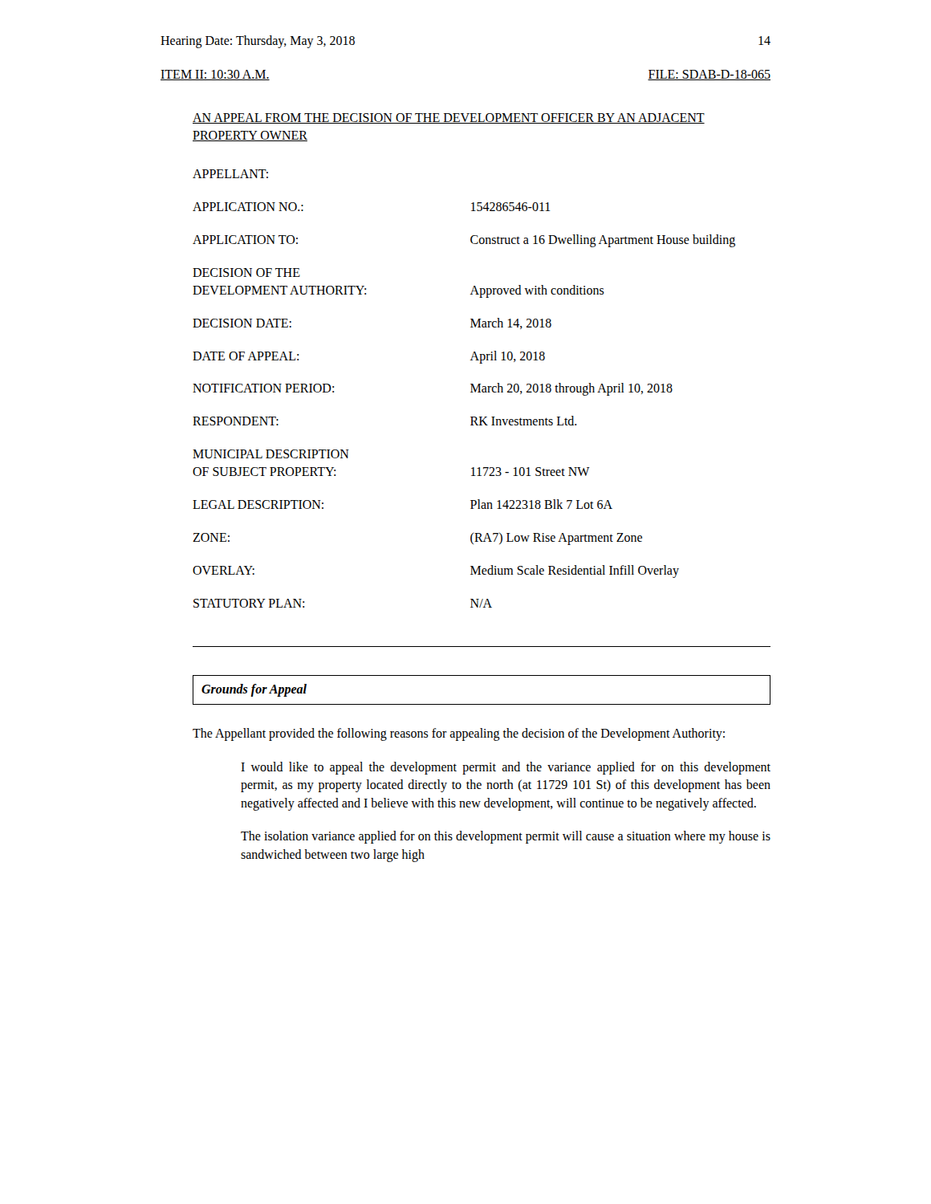Hearing Date: Thursday, May 3, 2018
14
ITEM II: 10:30 A.M.
FILE: SDAB-D-18-065
AN APPEAL FROM THE DECISION OF THE DEVELOPMENT OFFICER BY AN ADJACENT PROPERTY OWNER
| APPELLANT: | |
| APPLICATION NO.: | 154286546-011 |
| APPLICATION TO: | Construct a 16 Dwelling Apartment House building |
| DECISION OF THE DEVELOPMENT AUTHORITY: | Approved with conditions |
| DECISION DATE: | March 14, 2018 |
| DATE OF APPEAL: | April 10, 2018 |
| NOTIFICATION PERIOD: | March 20, 2018 through April 10, 2018 |
| RESPONDENT: | RK Investments Ltd. |
| MUNICIPAL DESCRIPTION OF SUBJECT PROPERTY: | 11723 - 101 Street NW |
| LEGAL DESCRIPTION: | Plan 1422318 Blk 7 Lot 6A |
| ZONE: | (RA7) Low Rise Apartment Zone |
| OVERLAY: | Medium Scale Residential Infill Overlay |
| STATUTORY PLAN: | N/A |
Grounds for Appeal
The Appellant provided the following reasons for appealing the decision of the Development Authority:
I would like to appeal the development permit and the variance applied for on this development permit, as my property located directly to the north (at 11729 101 St) of this development has been negatively affected and I believe with this new development, will continue to be negatively affected.
The isolation variance applied for on this development permit will cause a situation where my house is sandwiched between two large high